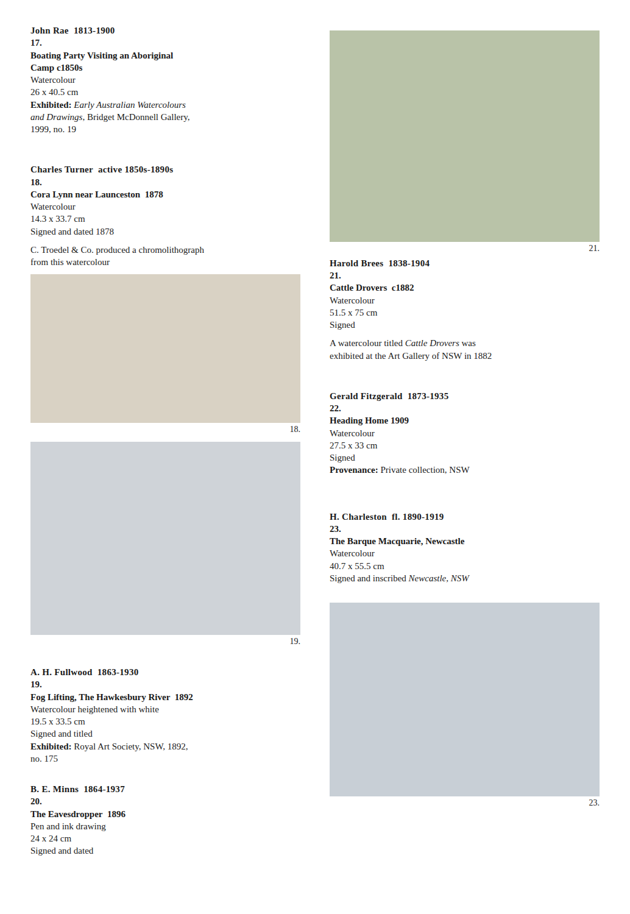John Rae 1813-1900
17.
Boating Party Visiting an Aboriginal
Camp c1850s
Watercolour
26 x 40.5 cm
Exhibited: Early Australian Watercolours
and Drawings, Bridget McDonnell Gallery,
1999, no. 19
Charles Turner active 1850s-1890s
18.
Cora Lynn near Launceston 1878
Watercolour
14.3 x 33.7 cm
Signed and dated 1878
C. Troedel & Co. produced a chromolithograph
from this watercolour
18.
19.
A. H. Fullwood 1863-1930
19.
Fog Lifting, The Hawkesbury River 1892
Watercolour heightened with white
19.5 x 33.5 cm
Signed and titled
Exhibited: Royal Art Society, NSW, 1892,
no. 175
B. E. Minns 1864-1937
20.
The Eavesdropper 1896
Pen and ink drawing
24 x 24 cm
Signed and dated
21.
Harold Brees 1838-1904
21.
Cattle Drovers c1882
Watercolour
51.5 x 75 cm
Signed
A watercolour titled Cattle Drovers was
exhibited at the Art Gallery of NSW in 1882
Gerald Fitzgerald 1873-1935
22.
Heading Home 1909
Watercolour
27.5 x 33 cm
Signed
Provenance: Private collection, NSW
H. Charleston fl. 1890-1919
23.
The Barque Macquarie, Newcastle
Watercolour
40.7 x 55.5 cm
Signed and inscribed Newcastle, NSW
23.